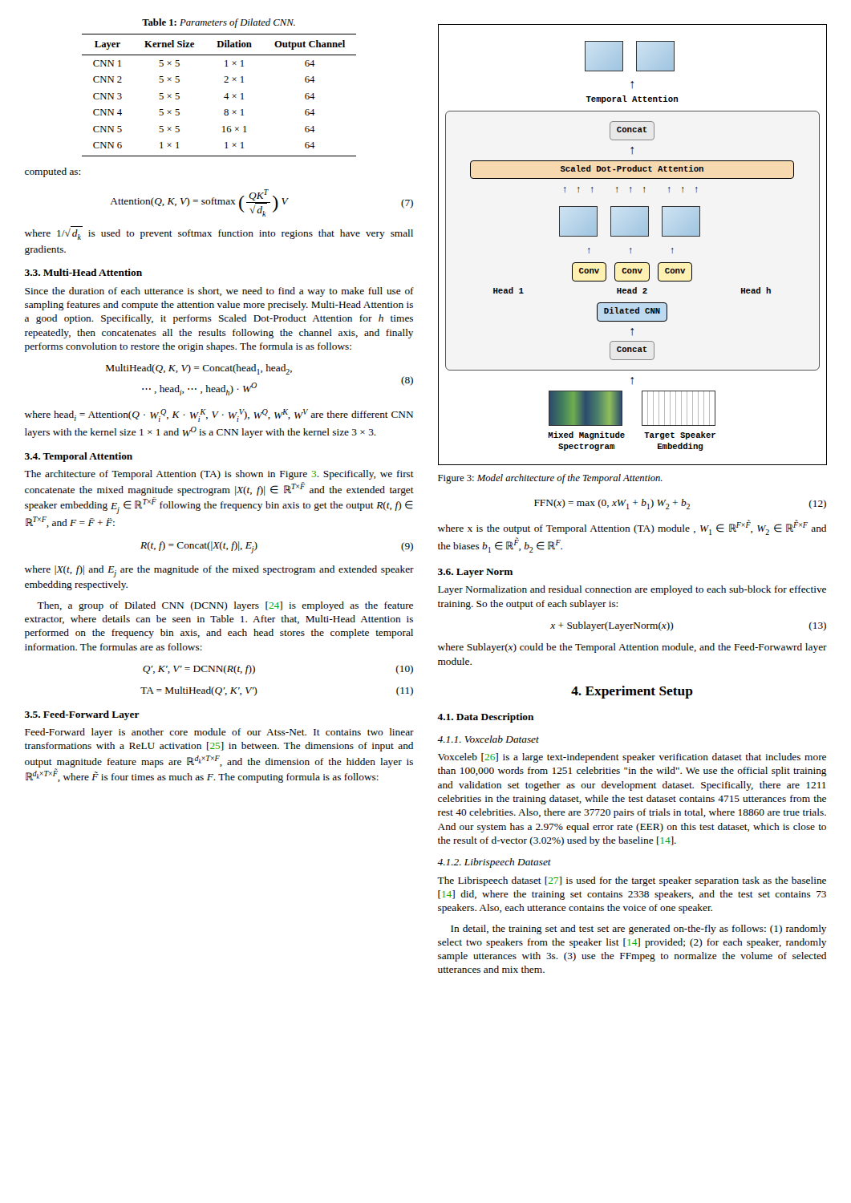Table 1: Parameters of Dilated CNN.
| Layer | Kernel Size | Dilation | Output Channel |
| --- | --- | --- | --- |
| CNN 1 | 5 × 5 | 1 × 1 | 64 |
| CNN 2 | 5 × 5 | 2 × 1 | 64 |
| CNN 3 | 5 × 5 | 4 × 1 | 64 |
| CNN 4 | 5 × 5 | 8 × 1 | 64 |
| CNN 5 | 5 × 5 | 16 × 1 | 64 |
| CNN 6 | 1 × 1 | 1 × 1 | 64 |
computed as:
Attention(Q, K, V) = softmax (QKT√dk) V
(7)
where 1/√dk is used to prevent softmax function into regions that have very small gradients.
3.3. Multi-Head Attention
Since the duration of each utterance is short, we need to find a way to make full use of sampling features and compute the attention value more precisely. Multi-Head Attention is a good option. Specifically, it performs Scaled Dot-Product Attention for h times repeatedly, then concatenates all the results following the channel axis, and finally performs convolution to restore the origin shapes. The formula is as follows:
MultiHead(Q, K, V) = Concat(head1, head2,
⋯ , headi, ⋯ , headh) · WO
(8)
where headi = Attention(Q · WiQ, K · WiK, V · WiV), WQ, WK, WV are there different CNN layers with the kernel size 1 × 1 and WO is a CNN layer with the kernel size 3 × 3.
3.4. Temporal Attention
The architecture of Temporal Attention (TA) is shown in Figure 3. Specifically, we first concatenate the mixed magnitude spectrogram |X(t, f)| ∈ ℝT×F̄ and the extended target speaker embedding Ej ∈ ℝT×F̈ following the frequency bin axis to get the output R(t, f) ∈ ℝT×F, and F = F̄ + F̈:
R(t, f) = Concat(|X(t, f)|, Ej)
(9)
where |X(t, f)| and Ej are the magnitude of the mixed spectrogram and extended speaker embedding respectively.
Then, a group of Dilated CNN (DCNN) layers [24] is employed as the feature extractor, where details can be seen in Table 1. After that, Multi-Head Attention is performed on the frequency bin axis, and each head stores the complete temporal information. The formulas are as follows:
Q′, K′, V′ = DCNN(R(t, f))
(10)
TA = MultiHead(Q′, K′, V′)
(11)
3.5. Feed-Forward Layer
Feed-Forward layer is another core module of our Atss-Net. It contains two linear transformations with a ReLU activation [25] in between. The dimensions of input and output magnitude feature maps are ℝdk×T×F, and the dimension of the hidden layer is ℝdk×T×F̃, where F̃ is four times as much as F. The computing formula is as follows:
↑
Temporal Attention
Concat
↑
Scaled Dot-Product Attention
↑ ↑ ↑ ↑ ↑ ↑ ↑ ↑ ↑
↑ ↑ ↑
Conv Conv Conv
Head 1 Head 2 Head h
Dilated CNN
↑
Concat
↑
Mixed Magnitude
Spectrogram Target Speaker
Embedding
Figure 3: Model architecture of the Temporal Attention.
FFN(x) = max (0, xW1 + b1) W2 + b2
(12)
where x is the output of Temporal Attention (TA) module , W1 ∈ ℝF×F̃, W2 ∈ ℝF̃×F and the biases b1 ∈ ℝF̃, b2 ∈ ℝF.
3.6. Layer Norm
Layer Normalization and residual connection are employed to each sub-block for effective training. So the output of each sublayer is:
x + Sublayer(LayerNorm(x))
(13)
where Sublayer(x) could be the Temporal Attention module, and the Feed-Forwawrd layer module.
4. Experiment Setup
4.1. Data Description
4.1.1. Voxcelab Dataset
Voxceleb [26] is a large text-independent speaker verification dataset that includes more than 100,000 words from 1251 celebrities "in the wild". We use the official split training and validation set together as our development dataset. Specifically, there are 1211 celebrities in the training dataset, while the test dataset contains 4715 utterances from the rest 40 celebrities. Also, there are 37720 pairs of trials in total, where 18860 are true trials. And our system has a 2.97% equal error rate (EER) on this test dataset, which is close to the result of d-vector (3.02%) used by the baseline [14].
4.1.2. Librispeech Dataset
The Librispeech dataset [27] is used for the target speaker separation task as the baseline [14] did, where the training set contains 2338 speakers, and the test set contains 73 speakers. Also, each utterance contains the voice of one speaker.
In detail, the training set and test set are generated on-the-fly as follows: (1) randomly select two speakers from the speaker list [14] provided; (2) for each speaker, randomly sample utterances with 3s. (3) use the FFmpeg to normalize the volume of selected utterances and mix them.